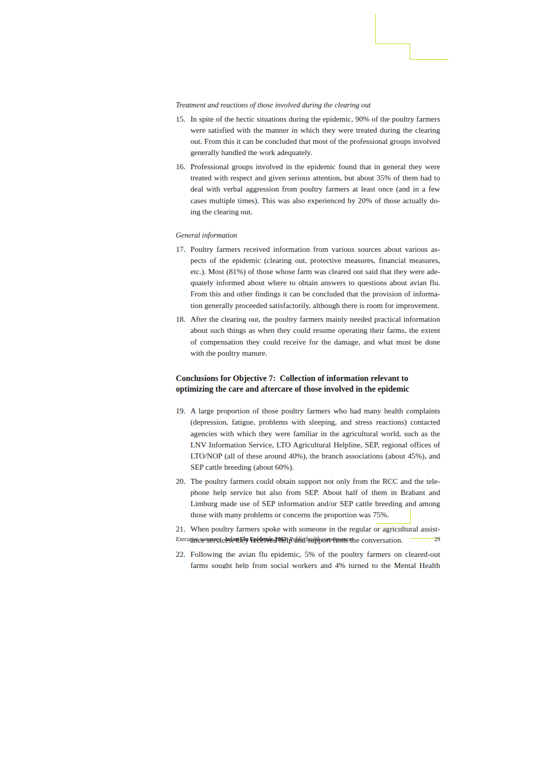Treatment and reactions of those involved during the clearing out
15. In spite of the hectic situations during the epidemic, 90% of the poultry farmers were satisfied with the manner in which they were treated during the clearing out. From this it can be concluded that most of the professional groups involved generally handled the work adequately.
16. Professional groups involved in the epidemic found that in general they were treated with respect and given serious attention, but about 35% of them had to deal with verbal aggression from poultry farmers at least once (and in a few cases multiple times). This was also experienced by 20% of those actually doing the clearing out.
General information
17. Poultry farmers received information from various sources about various aspects of the epidemic (clearing out, protective measures, financial measures, etc.). Most (81%) of those whose farm was cleared out said that they were adequately informed about where to obtain answers to questions about avian flu. From this and other findings it can be concluded that the provision of information generally proceeded satisfactorily, although there is room for improvement.
18. After the clearing out, the poultry farmers mainly needed practical information about such things as when they could resume operating their farms, the extent of compensation they could receive for the damage, and what must be done with the poultry manure.
Conclusions for Objective 7: Collection of information relevant to optimizing the care and aftercare of those involved in the epidemic
19. A large proportion of those poultry farmers who had many health complaints (depression, fatigue, problems with sleeping, and stress reactions) contacted agencies with which they were familiar in the agricultural world, such as the LNV Information Service, LTO Agricultural Helpline, SEP, regional offices of LTO/NOP (all of these around 40%), the branch associations (about 45%), and SEP cattle breeding (about 60%).
20. The poultry farmers could obtain support not only from the RCC and the telephone help service but also from SEP. About half of them in Brabant and Limburg made use of SEP information and/or SEP cattle breeding and among those with many problems or concerns the proportion was 75%.
21. When poultry farmers spoke with someone in the regular or agricultural assistance services, they received help and support from the conversation.
22. Following the avian flu epidemic, 5% of the poultry farmers on cleared-out farms sought help from social workers and 4% turned to the Mental Health Services.
23. Poultry farmers and their partners who had many health complaints (depression and stress reactions, measured by validated questionnaires) more often contacted the family doctor (about 30% in the Gelderse Valley as well as in Brabant and Limburg) and the social worker (about 15%, only in Brabant and Limburg) than did poultry farmers and their partners who had relatively few of these complaints. Poultry farmers with many of these types of complaints turned especially to physical (medical) health-care sources and less to mental health-care.
24. In contrast, a much larger proportion of the poultry farmers and their partners in Brabant and Limburg (40% and 65%, respectively) indicated that in the event of serious psychological problems in the future, they will seek help from the GGZ or the social worker.
29 Executive summary Avian Flu Epidemic 2003: Public health consequences